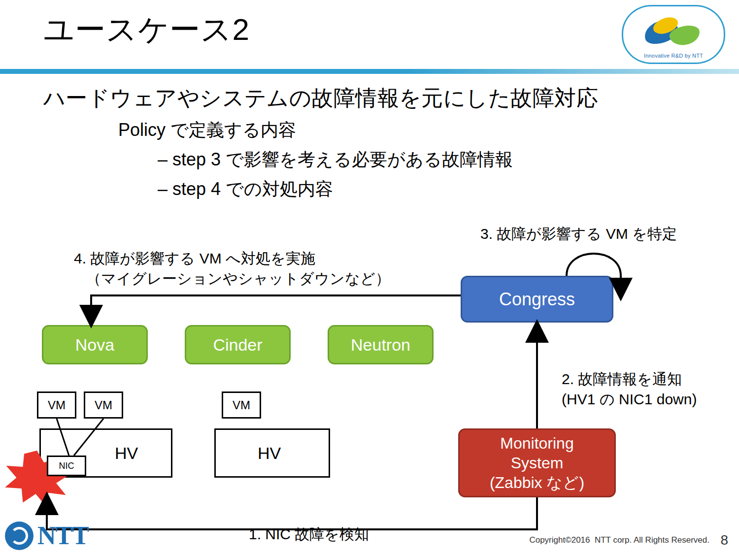ユースケース2
Innovative R&D by NTT
ハードウェアやシステムの故障情報を元にした故障対応
Policy で定義する内容
– step 3 で影響を考える必要がある故障情報
– step 4 での対処内容
3. 故障が影響する VM を特定
4. 故障が影響する VM へ対処を実施
（マイグレーションやシャットダウンなど）
2. 故障情報を通知
(HV1 の NIC1 down)
1. NIC 故障を検知
Congress
Nova
Cinder
Neutron
Monitoring
System
(Zabbix など)
VM
VM
VM
HV
HV
NIC
NTT
Copyright©2016 NTT corp. All Rights Reserved.
8